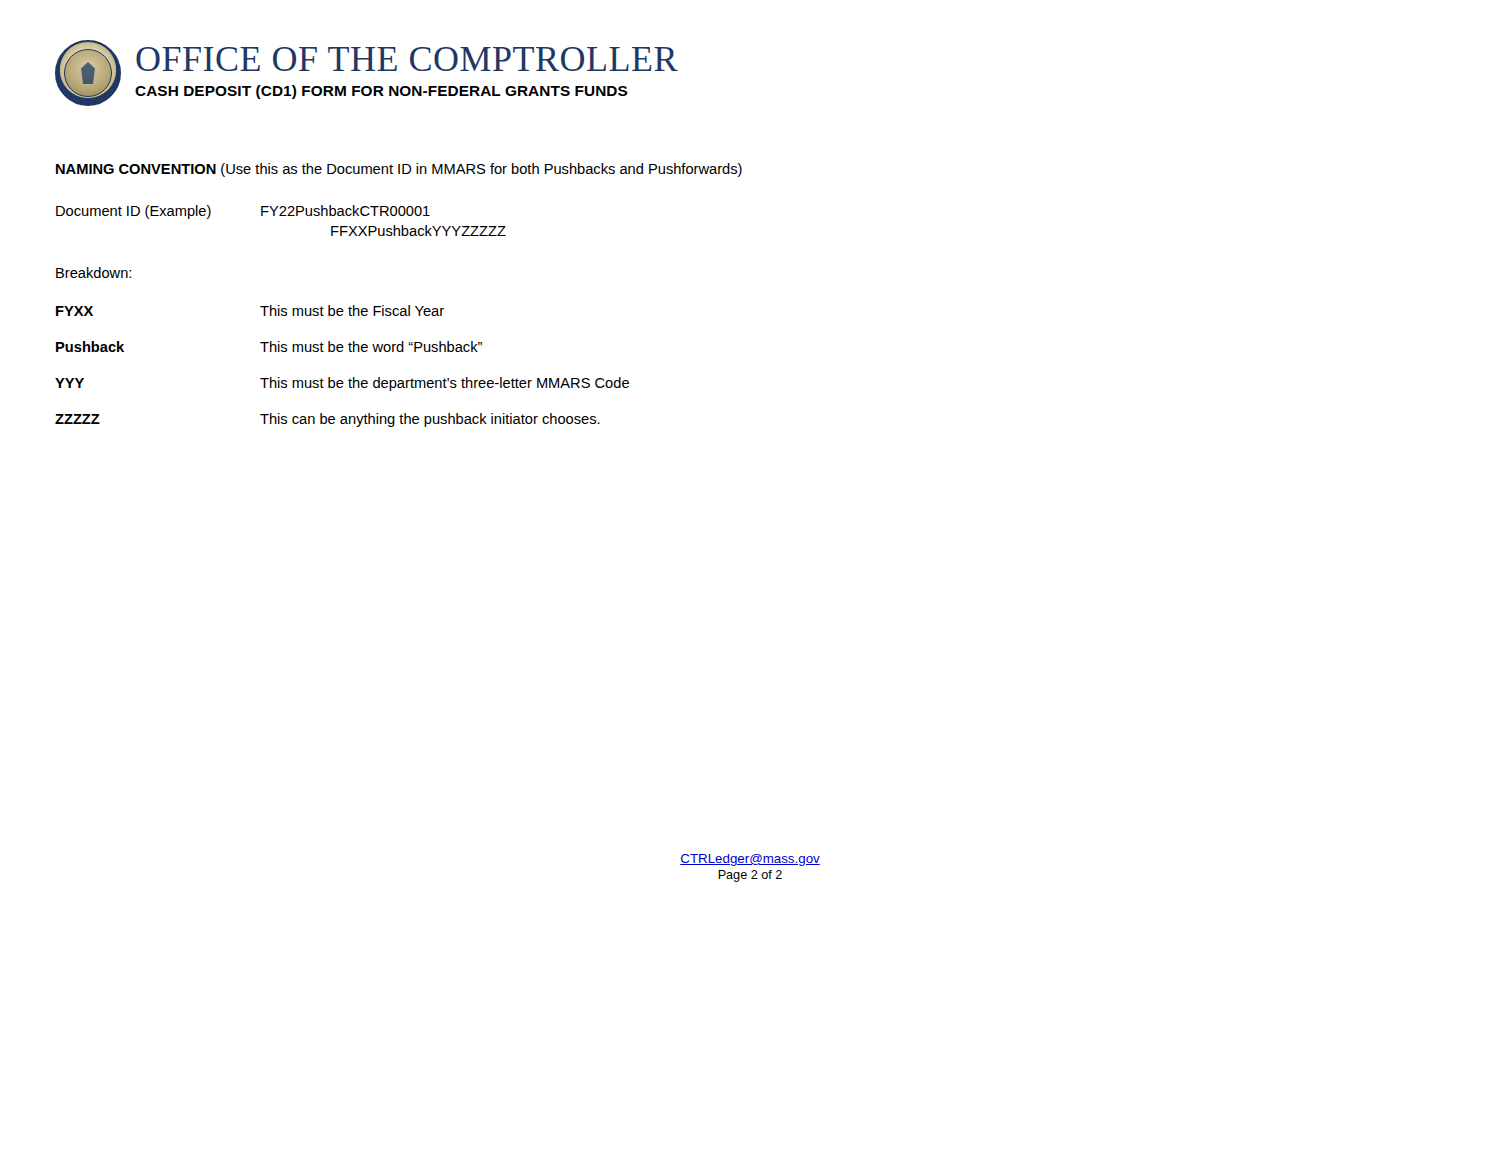OFFICE OF THE COMPTROLLER
CASH DEPOSIT (CD1) FORM FOR NON-FEDERAL GRANTS FUNDS
NAMING CONVENTION (Use this as the Document ID in MMARS for both Pushbacks and Pushforwards)
Document ID (Example)
FY22PushbackCTR00001
FFXXPushbackYYYZZZZZ
Breakdown:
| FYXX | This must be the Fiscal Year |
| Pushback | This must be the word “Pushback” |
| YYY | This must be the department’s three-letter MMARS Code |
| ZZZZZ | This can be anything the pushback initiator chooses. |
CTRLedger@mass.gov
Page 2 of 2